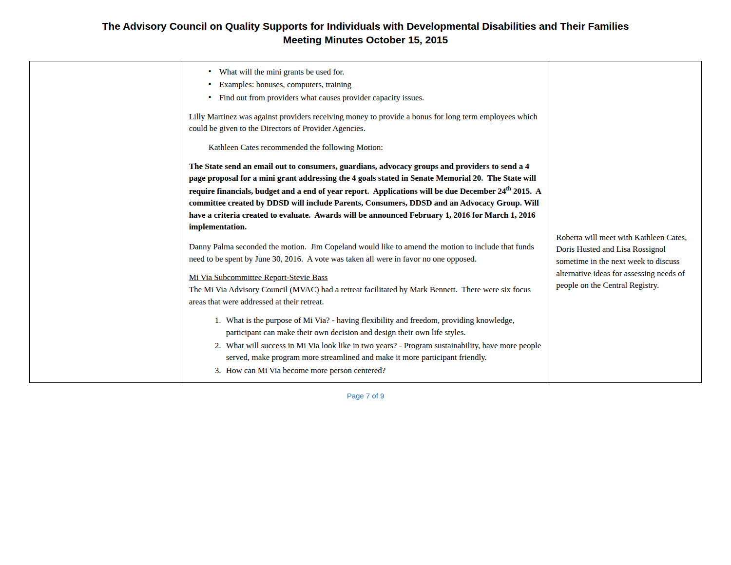The Advisory Council on Quality Supports for Individuals with Developmental Disabilities and Their Families
Meeting Minutes October 15, 2015
| | What will the mini grants be used for. Examples: bonuses, computers, training Find out from providers what causes provider capacity issues. Lilly Martinez was against providers receiving money to provide a bonus for long term employees which could be given to the Directors of Provider Agencies. Kathleen Cates recommended the following Motion: The State send an email out to consumers, guardians, advocacy groups and providers to send a 4 page proposal for a mini grant addressing the 4 goals stated in Senate Memorial 20. The State will require financials, budget and a end of year report. Applications will be due December 24 th 2015. A committee created by DDSD will include Parents, Consumers, DDSD and an Advocacy Group. Will have a criteria created to evaluate. Awards will be announced February 1, 2016 for March 1, 2016 implementation. Danny Palma seconded the motion. Jim Copeland would like to amend the motion to include that funds need to be spent by June 30, 2016. A vote was taken all were in favor no one opposed. Mi Via Subcommittee Report-Stevie Bass The Mi Via Advisory Council (MVAC) had a retreat facilitated by Mark Bennett. There were six focus areas that were addressed at their retreat. What is the purpose of Mi Via? - having flexibility and freedom, providing knowledge, participant can make their own decision and design their own life styles. What will success in Mi Via look like in two years? - Program sustainability, have more people served, make program more streamlined and make it more participant friendly. How can Mi Via become more person centered? | Roberta will meet with Kathleen Cates, Doris Husted and Lisa Rossignol sometime in the next week to discuss alternative ideas for assessing needs of people on the Central Registry. |
Page 7 of 9